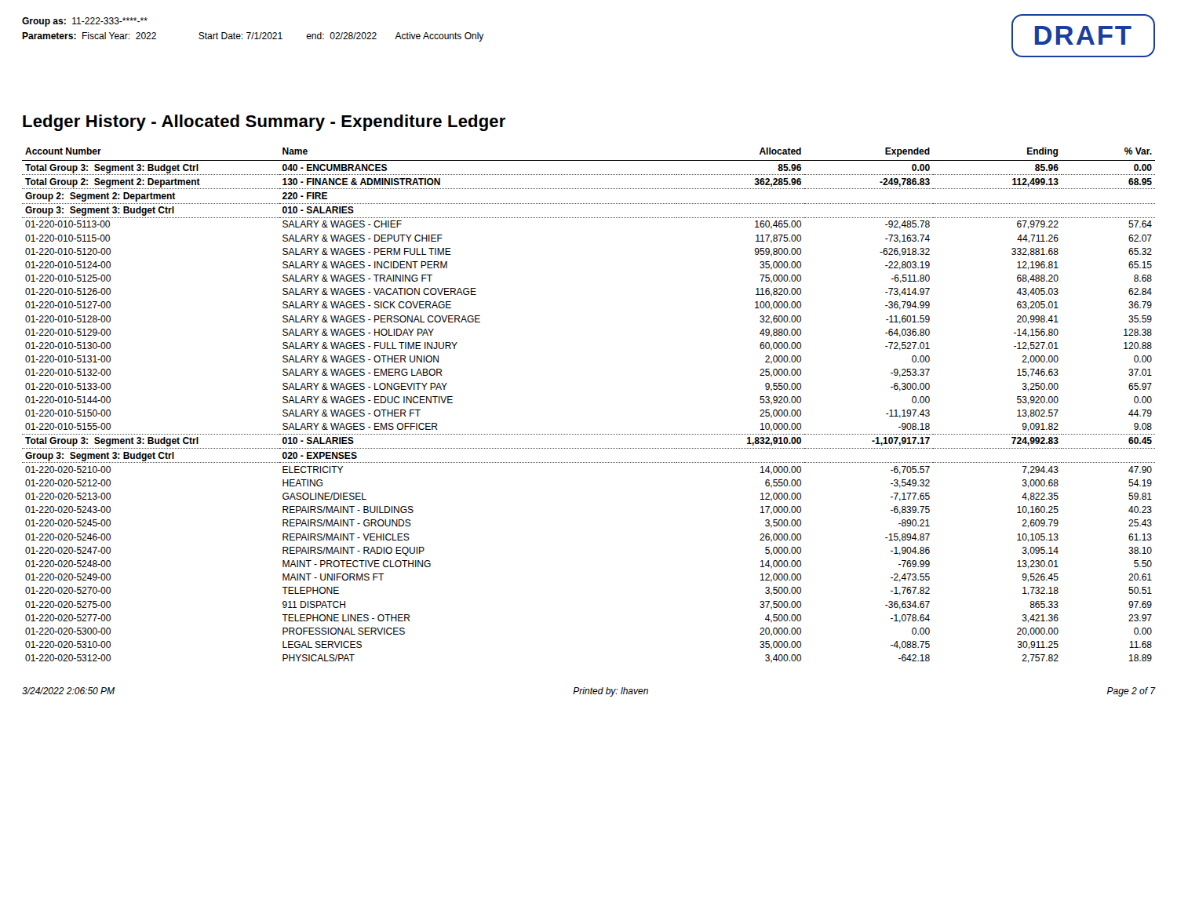Group as: 11-222-333-****-**
Parameters: Fiscal Year: 2022 Start Date: 7/1/2021 end: 02/28/2022 Active Accounts Only
DRAFT
Ledger History - Allocated Summary - Expenditure Ledger
| Account Number | Name | Allocated | Expended | Ending | % Var. |
| --- | --- | --- | --- | --- | --- |
| Total Group 3: Segment 3: Budget Ctrl | 040 - ENCUMBRANCES | 85.96 | 0.00 | 85.96 | 0.00 |
| Total Group 2: Segment 2: Department | 130 - FINANCE & ADMINISTRATION | 362,285.96 | -249,786.83 | 112,499.13 | 68.95 |
| Group 2: Segment 2: Department | 220 - FIRE | | | | |
| Group 3: Segment 3: Budget Ctrl | 010 - SALARIES | | | | |
| 01-220-010-5113-00 | SALARY & WAGES - CHIEF | 160,465.00 | -92,485.78 | 67,979.22 | 57.64 |
| 01-220-010-5115-00 | SALARY & WAGES - DEPUTY CHIEF | 117,875.00 | -73,163.74 | 44,711.26 | 62.07 |
| 01-220-010-5120-00 | SALARY & WAGES - PERM FULL TIME | 959,800.00 | -626,918.32 | 332,881.68 | 65.32 |
| 01-220-010-5124-00 | SALARY & WAGES - INCIDENT PERM | 35,000.00 | -22,803.19 | 12,196.81 | 65.15 |
| 01-220-010-5125-00 | SALARY & WAGES - TRAINING FT | 75,000.00 | -6,511.80 | 68,488.20 | 8.68 |
| 01-220-010-5126-00 | SALARY & WAGES - VACATION COVERAGE | 116,820.00 | -73,414.97 | 43,405.03 | 62.84 |
| 01-220-010-5127-00 | SALARY & WAGES - SICK COVERAGE | 100,000.00 | -36,794.99 | 63,205.01 | 36.79 |
| 01-220-010-5128-00 | SALARY & WAGES - PERSONAL COVERAGE | 32,600.00 | -11,601.59 | 20,998.41 | 35.59 |
| 01-220-010-5129-00 | SALARY & WAGES - HOLIDAY PAY | 49,880.00 | -64,036.80 | -14,156.80 | 128.38 |
| 01-220-010-5130-00 | SALARY & WAGES - FULL TIME INJURY | 60,000.00 | -72,527.01 | -12,527.01 | 120.88 |
| 01-220-010-5131-00 | SALARY & WAGES - OTHER UNION | 2,000.00 | 0.00 | 2,000.00 | 0.00 |
| 01-220-010-5132-00 | SALARY & WAGES - EMERG LABOR | 25,000.00 | -9,253.37 | 15,746.63 | 37.01 |
| 01-220-010-5133-00 | SALARY & WAGES - LONGEVITY PAY | 9,550.00 | -6,300.00 | 3,250.00 | 65.97 |
| 01-220-010-5144-00 | SALARY & WAGES - EDUC INCENTIVE | 53,920.00 | 0.00 | 53,920.00 | 0.00 |
| 01-220-010-5150-00 | SALARY & WAGES - OTHER FT | 25,000.00 | -11,197.43 | 13,802.57 | 44.79 |
| 01-220-010-5155-00 | SALARY & WAGES - EMS OFFICER | 10,000.00 | -908.18 | 9,091.82 | 9.08 |
| Total Group 3: Segment 3: Budget Ctrl | 010 - SALARIES | 1,832,910.00 | -1,107,917.17 | 724,992.83 | 60.45 |
| Group 3: Segment 3: Budget Ctrl | 020 - EXPENSES | | | | |
| 01-220-020-5210-00 | ELECTRICITY | 14,000.00 | -6,705.57 | 7,294.43 | 47.90 |
| 01-220-020-5212-00 | HEATING | 6,550.00 | -3,549.32 | 3,000.68 | 54.19 |
| 01-220-020-5213-00 | GASOLINE/DIESEL | 12,000.00 | -7,177.65 | 4,822.35 | 59.81 |
| 01-220-020-5243-00 | REPAIRS/MAINT - BUILDINGS | 17,000.00 | -6,839.75 | 10,160.25 | 40.23 |
| 01-220-020-5245-00 | REPAIRS/MAINT - GROUNDS | 3,500.00 | -890.21 | 2,609.79 | 25.43 |
| 01-220-020-5246-00 | REPAIRS/MAINT - VEHICLES | 26,000.00 | -15,894.87 | 10,105.13 | 61.13 |
| 01-220-020-5247-00 | REPAIRS/MAINT - RADIO EQUIP | 5,000.00 | -1,904.86 | 3,095.14 | 38.10 |
| 01-220-020-5248-00 | MAINT - PROTECTIVE CLOTHING | 14,000.00 | -769.99 | 13,230.01 | 5.50 |
| 01-220-020-5249-00 | MAINT - UNIFORMS FT | 12,000.00 | -2,473.55 | 9,526.45 | 20.61 |
| 01-220-020-5270-00 | TELEPHONE | 3,500.00 | -1,767.82 | 1,732.18 | 50.51 |
| 01-220-020-5275-00 | 911 DISPATCH | 37,500.00 | -36,634.67 | 865.33 | 97.69 |
| 01-220-020-5277-00 | TELEPHONE LINES - OTHER | 4,500.00 | -1,078.64 | 3,421.36 | 23.97 |
| 01-220-020-5300-00 | PROFESSIONAL SERVICES | 20,000.00 | 0.00 | 20,000.00 | 0.00 |
| 01-220-020-5310-00 | LEGAL SERVICES | 35,000.00 | -4,088.75 | 30,911.25 | 11.68 |
| 01-220-020-5312-00 | PHYSICALS/PAT | 3,400.00 | -642.18 | 2,757.82 | 18.89 |
3/24/2022 2:06:50 PM
Printed by: lhaven
Page 2 of 7